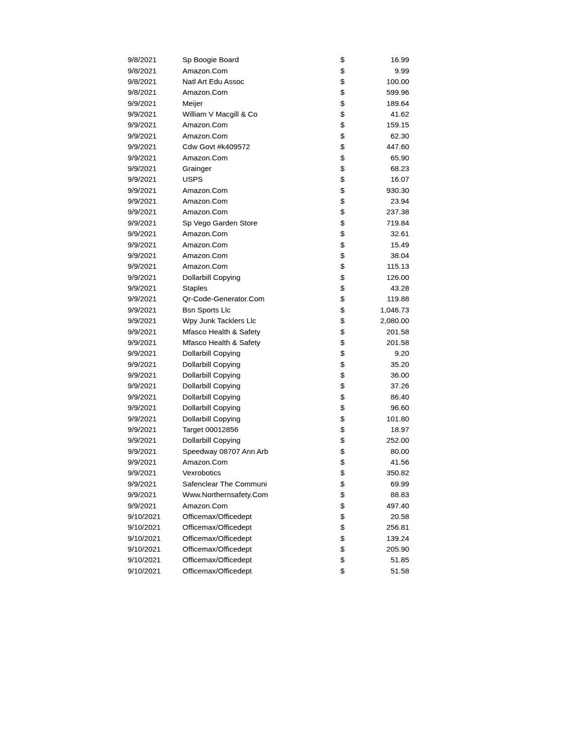| 9/8/2021 | Sp Boogie Board | $ | 16.99 |
| 9/8/2021 | Amazon.Com | $ | 9.99 |
| 9/8/2021 | Natl Art Edu Assoc | $ | 100.00 |
| 9/8/2021 | Amazon.Com | $ | 599.96 |
| 9/9/2021 | Meijer | $ | 189.64 |
| 9/9/2021 | William V Macgill & Co | $ | 41.62 |
| 9/9/2021 | Amazon.Com | $ | 159.15 |
| 9/9/2021 | Amazon.Com | $ | 62.30 |
| 9/9/2021 | Cdw Govt #k409572 | $ | 447.60 |
| 9/9/2021 | Amazon.Com | $ | 65.90 |
| 9/9/2021 | Grainger | $ | 68.23 |
| 9/9/2021 | USPS | $ | 16.07 |
| 9/9/2021 | Amazon.Com | $ | 930.30 |
| 9/9/2021 | Amazon.Com | $ | 23.94 |
| 9/9/2021 | Amazon.Com | $ | 237.38 |
| 9/9/2021 | Sp Vego Garden Store | $ | 719.84 |
| 9/9/2021 | Amazon.Com | $ | 32.61 |
| 9/9/2021 | Amazon.Com | $ | 15.49 |
| 9/9/2021 | Amazon.Com | $ | 38.04 |
| 9/9/2021 | Amazon.Com | $ | 115.13 |
| 9/9/2021 | Dollarbill Copying | $ | 126.00 |
| 9/9/2021 | Staples | $ | 43.28 |
| 9/9/2021 | Qr-Code-Generator.Com | $ | 119.88 |
| 9/9/2021 | Bsn Sports Llc | $ | 1,046.73 |
| 9/9/2021 | Wpy Junk Tacklers Llc | $ | 2,080.00 |
| 9/9/2021 | Mfasco Health & Safety | $ | 201.58 |
| 9/9/2021 | Mfasco Health & Safety | $ | 201.58 |
| 9/9/2021 | Dollarbill Copying | $ | 9.20 |
| 9/9/2021 | Dollarbill Copying | $ | 35.20 |
| 9/9/2021 | Dollarbill Copying | $ | 36.00 |
| 9/9/2021 | Dollarbill Copying | $ | 37.26 |
| 9/9/2021 | Dollarbill Copying | $ | 86.40 |
| 9/9/2021 | Dollarbill Copying | $ | 96.60 |
| 9/9/2021 | Dollarbill Copying | $ | 101.80 |
| 9/9/2021 | Target 00012856 | $ | 18.97 |
| 9/9/2021 | Dollarbill Copying | $ | 252.00 |
| 9/9/2021 | Speedway 08707 Ann Arb | $ | 80.00 |
| 9/9/2021 | Amazon.Com | $ | 41.56 |
| 9/9/2021 | Vexrobotics | $ | 350.82 |
| 9/9/2021 | Safenclear The Communi | $ | 69.99 |
| 9/9/2021 | Www.Northernsafety.Com | $ | 88.83 |
| 9/9/2021 | Amazon.Com | $ | 497.40 |
| 9/10/2021 | Officemax/Officedept | $ | 20.58 |
| 9/10/2021 | Officemax/Officedept | $ | 256.81 |
| 9/10/2021 | Officemax/Officedept | $ | 139.24 |
| 9/10/2021 | Officemax/Officedept | $ | 205.90 |
| 9/10/2021 | Officemax/Officedept | $ | 51.85 |
| 9/10/2021 | Officemax/Officedept | $ | 51.58 |